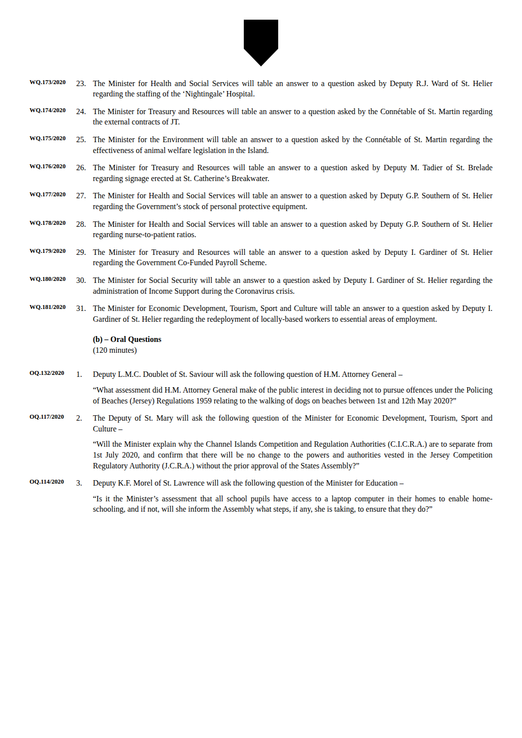| WQ.173/2020 | 23. | The Minister for Health and Social Services will table an answer to a question asked by Deputy R.J. Ward of St. Helier regarding the staffing of the ‘Nightingale’ Hospital. |
| WQ.174/2020 | 24. | The Minister for Treasury and Resources will table an answer to a question asked by the Connétable of St. Martin regarding the external contracts of JT. |
| WQ.175/2020 | 25. | The Minister for the Environment will table an answer to a question asked by the Connétable of St. Martin regarding the effectiveness of animal welfare legislation in the Island. |
| WQ.176/2020 | 26. | The Minister for Treasury and Resources will table an answer to a question asked by Deputy M. Tadier of St. Brelade regarding signage erected at St. Catherine’s Breakwater. |
| WQ.177/2020 | 27. | The Minister for Health and Social Services will table an answer to a question asked by Deputy G.P. Southern of St. Helier regarding the Government’s stock of personal protective equipment. |
| WQ.178/2020 | 28. | The Minister for Health and Social Services will table an answer to a question asked by Deputy G.P. Southern of St. Helier regarding nurse-to-patient ratios. |
| WQ.179/2020 | 29. | The Minister for Treasury and Resources will table an answer to a question asked by Deputy I. Gardiner of St. Helier regarding the Government Co-Funded Payroll Scheme. |
| WQ.180/2020 | 30. | The Minister for Social Security will table an answer to a question asked by Deputy I. Gardiner of St. Helier regarding the administration of Income Support during the Coronavirus crisis. |
| WQ.181/2020 | 31. | The Minister for Economic Development, Tourism, Sport and Culture will table an answer to a question asked by Deputy I. Gardiner of St. Helier regarding the redeployment of locally-based workers to essential areas of employment. |
| | | (b) – Oral Questions (120 minutes) |
| OQ.132/2020 | 1. | Deputy L.M.C. Doublet of St. Saviour will ask the following question of H.M. Attorney General – “What assessment did H.M. Attorney General make of the public interest in deciding not to pursue offences under the Policing of Beaches (Jersey) Regulations 1959 relating to the walking of dogs on beaches between 1st and 12th May 2020?” |
| OQ.117/2020 | 2. | The Deputy of St. Mary will ask the following question of the Minister for Economic Development, Tourism, Sport and Culture – “Will the Minister explain why the Channel Islands Competition and Regulation Authorities (C.I.C.R.A.) are to separate from 1st July 2020, and confirm that there will be no change to the powers and authorities vested in the Jersey Competition Regulatory Authority (J.C.R.A.) without the prior approval of the States Assembly?” |
| OQ.114/2020 | 3. | Deputy K.F. Morel of St. Lawrence will ask the following question of the Minister for Education – “Is it the Minister’s assessment that all school pupils have access to a laptop computer in their homes to enable home-schooling, and if not, will she inform the Assembly what steps, if any, she is taking, to ensure that they do?” |